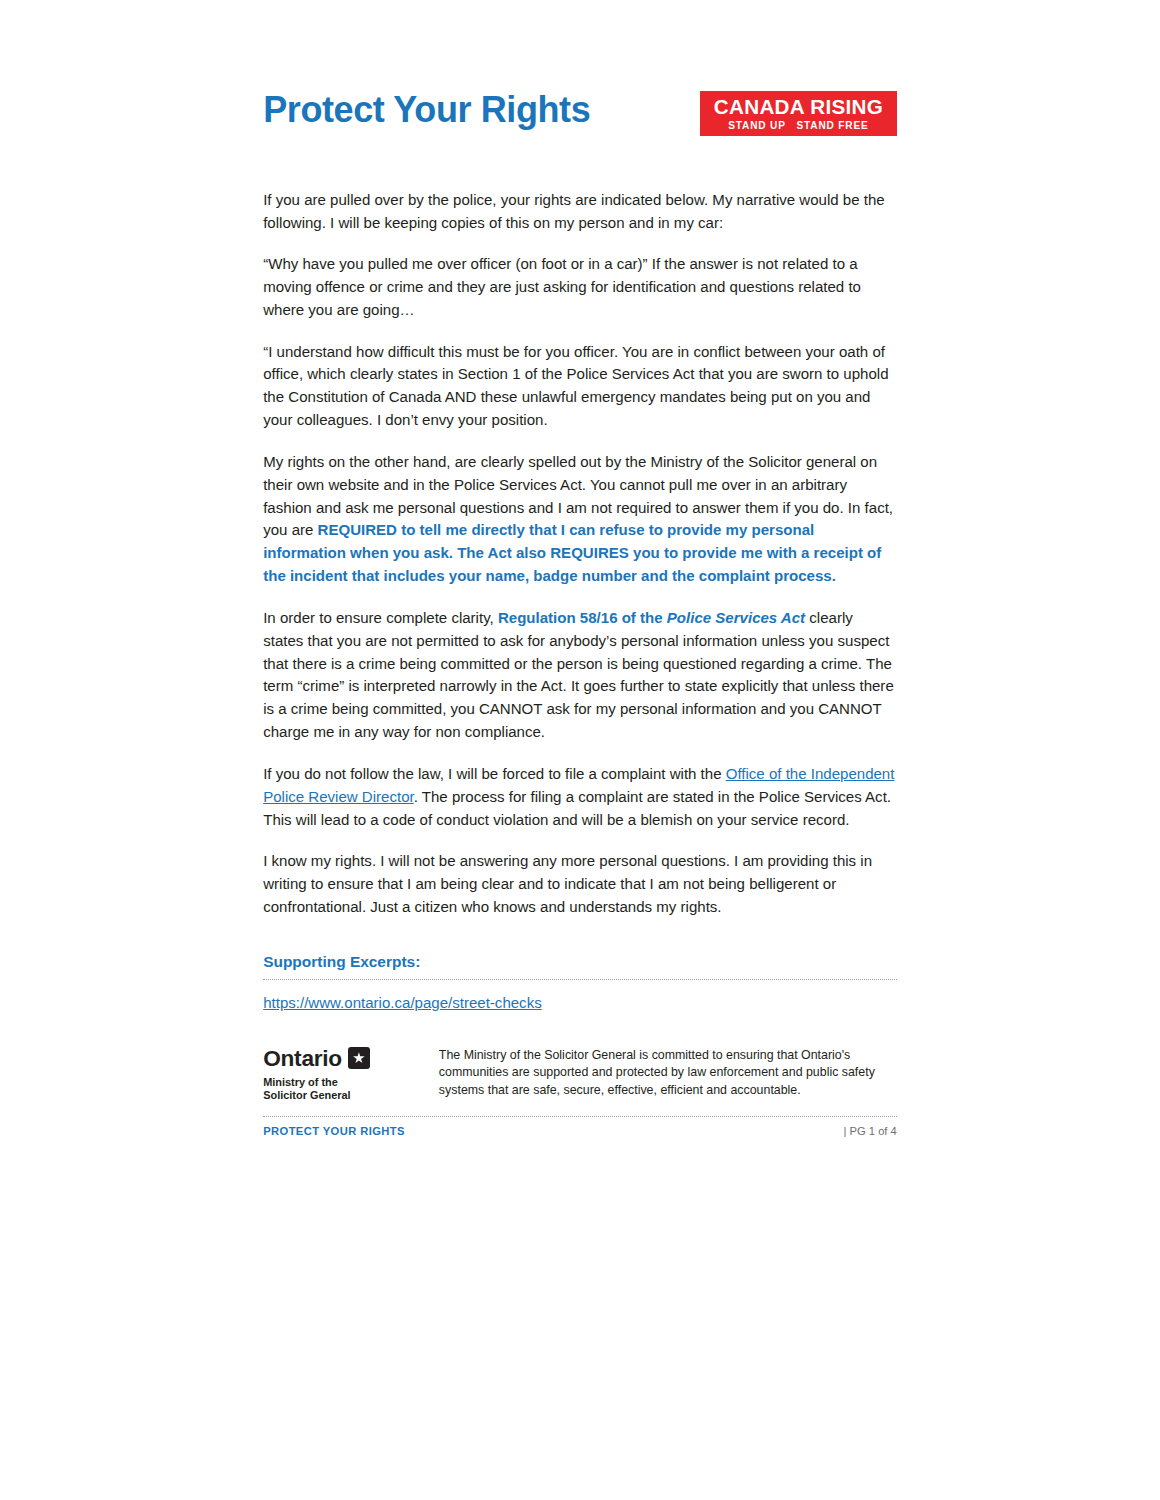Protect Your Rights
CANADA RISING
STAND UP STAND FREE
If you are pulled over by the police, your rights are indicated below. My narrative would be the following. I will be keeping copies of this on my person and in my car:
“Why have you pulled me over officer (on foot or in a car)” If the answer is not related to a moving offence or crime and they are just asking for identification and questions related to where you are going…
“I understand how difficult this must be for you officer. You are in conflict between your oath of office, which clearly states in Section 1 of the Police Services Act that you are sworn to uphold the Constitution of Canada AND these unlawful emergency mandates being put on you and your colleagues. I don’t envy your position.
My rights on the other hand, are clearly spelled out by the Ministry of the Solicitor general on their own website and in the Police Services Act. You cannot pull me over in an arbitrary fashion and ask me personal questions and I am not required to answer them if you do. In fact, you are REQUIRED to tell me directly that I can refuse to provide my personal information when you ask. The Act also REQUIRES you to provide me with a receipt of the incident that includes your name, badge number and the complaint process.
In order to ensure complete clarity, Regulation 58/16 of the Police Services Act clearly states that you are not permitted to ask for anybody’s personal information unless you suspect that there is a crime being committed or the person is being questioned regarding a crime. The term “crime” is interpreted narrowly in the Act. It goes further to state explicitly that unless there is a crime being committed, you CANNOT ask for my personal information and you CANNOT charge me in any way for non compliance.
If you do not follow the law, I will be forced to file a complaint with the Office of the Independent Police Review Director. The process for filing a complaint are stated in the Police Services Act. This will lead to a code of conduct violation and will be a blemish on your service record.
I know my rights. I will not be answering any more personal questions. I am providing this in writing to ensure that I am being clear and to indicate that I am not being belligerent or confrontational. Just a citizen who knows and understands my rights.
Supporting Excerpts:
https://www.ontario.ca/page/street-checks
Ontario
Ministry of the
Solicitor General
The Ministry of the Solicitor General is committed to ensuring that Ontario's communities are supported and protected by law enforcement and public safety systems that are safe, secure, effective, efficient and accountable.
PROTECT YOUR RIGHTS
| PG 1 of 4